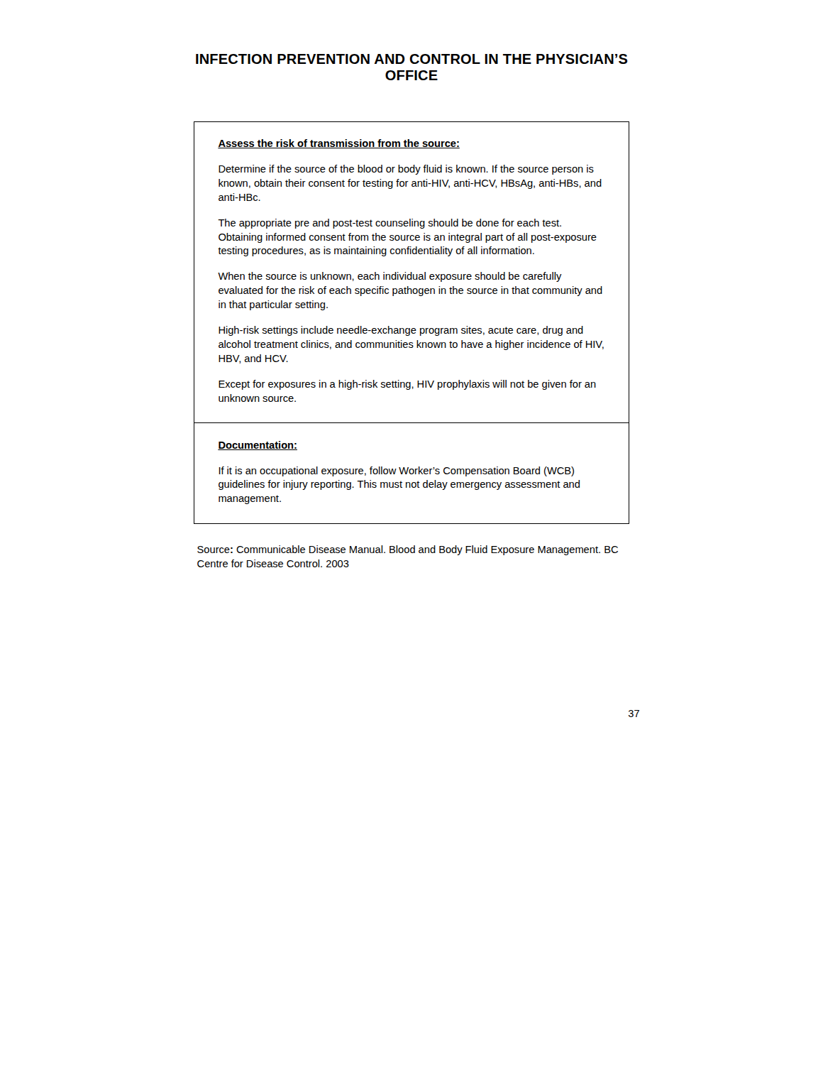INFECTION PREVENTION AND CONTROL IN THE PHYSICIAN’S OFFICE
Assess the risk of transmission from the source:
Determine if the source of the blood or body fluid is known. If the source person is known, obtain their consent for testing for anti-HIV, anti-HCV, HBsAg, anti-HBs, and anti-HBc.
The appropriate pre and post-test counseling should be done for each test. Obtaining informed consent from the source is an integral part of all post-exposure testing procedures, as is maintaining confidentiality of all information.
When the source is unknown, each individual exposure should be carefully evaluated for the risk of each specific pathogen in the source in that community and in that particular setting.
High-risk settings include needle-exchange program sites, acute care, drug and alcohol treatment clinics, and communities known to have a higher incidence of HIV, HBV, and HCV.
Except for exposures in a high-risk setting, HIV prophylaxis will not be given for an unknown source.
Documentation:
If it is an occupational exposure, follow Worker’s Compensation Board (WCB) guidelines for injury reporting. This must not delay emergency assessment and management.
Source: Communicable Disease Manual. Blood and Body Fluid Exposure Management. BC Centre for Disease Control. 2003
37